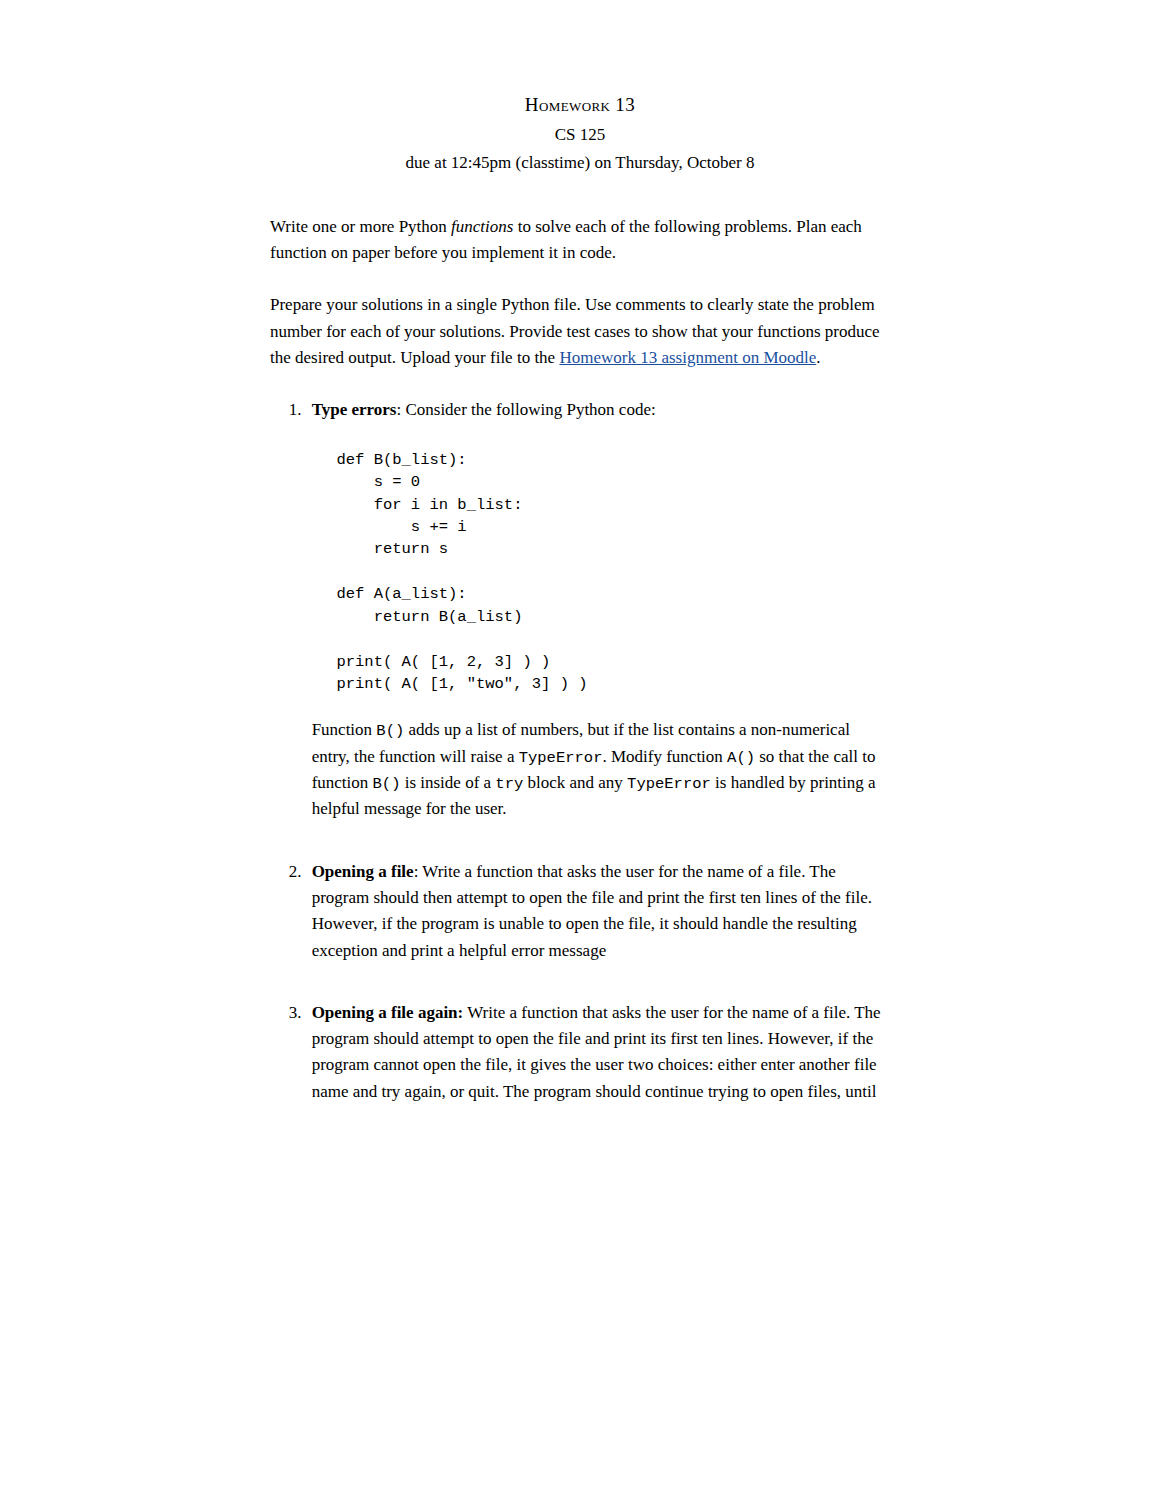Homework 13
CS 125
due at 12:45pm (classtime) on Thursday, October 8
Write one or more Python functions to solve each of the following problems. Plan each function on paper before you implement it in code.
Prepare your solutions in a single Python file. Use comments to clearly state the problem number for each of your solutions. Provide test cases to show that your functions produce the desired output. Upload your file to the Homework 13 assignment on Moodle.
Type errors: Consider the following Python code:
def B(b_list):
    s = 0
    for i in b_list:
        s += i
    return s

def A(a_list):
    return B(a_list)

print( A( [1, 2, 3] ) )
print( A( [1, "two", 3] ) )
Function B() adds up a list of numbers, but if the list contains a non-numerical entry, the function will raise a TypeError. Modify function A() so that the call to function B() is inside of a try block and any TypeError is handled by printing a helpful message for the user.
Opening a file: Write a function that asks the user for the name of a file. The program should then attempt to open the file and print the first ten lines of the file. However, if the program is unable to open the file, it should handle the resulting exception and print a helpful error message
Opening a file again: Write a function that asks the user for the name of a file. The program should attempt to open the file and print its first ten lines. However, if the program cannot open the file, it gives the user two choices: either enter another file name and try again, or quit. The program should continue trying to open files, until